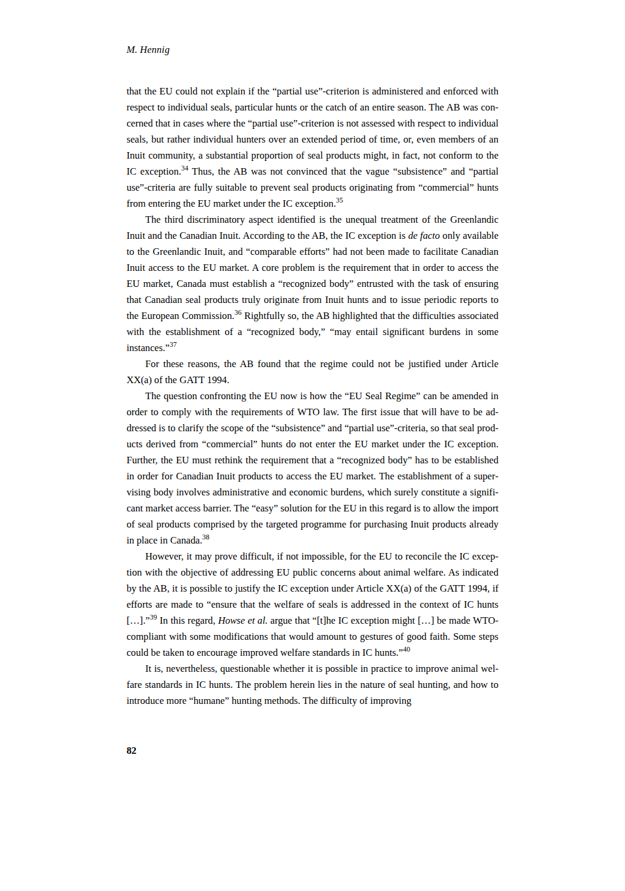M. Hennig
that the EU could not explain if the “partial use”-criterion is administered and enforced with respect to individual seals, particular hunts or the catch of an entire season. The AB was concerned that in cases where the “partial use”-criterion is not assessed with respect to individual seals, but rather individual hunters over an extended period of time, or, even members of an Inuit community, a substantial proportion of seal products might, in fact, not conform to the IC exception.34 Thus, the AB was not convinced that the vague “subsistence” and “partial use”-criteria are fully suitable to prevent seal products originating from “commercial” hunts from entering the EU market under the IC exception.35
The third discriminatory aspect identified is the unequal treatment of the Greenlandic Inuit and the Canadian Inuit. According to the AB, the IC exception is de facto only available to the Greenlandic Inuit, and “comparable efforts” had not been made to facilitate Canadian Inuit access to the EU market. A core problem is the requirement that in order to access the EU market, Canada must establish a “recognized body” entrusted with the task of ensuring that Canadian seal products truly originate from Inuit hunts and to issue periodic reports to the European Commission.36 Rightfully so, the AB highlighted that the difficulties associated with the establishment of a “recognized body,” “may entail significant burdens in some instances.”37
For these reasons, the AB found that the regime could not be justified under Article XX(a) of the GATT 1994.
The question confronting the EU now is how the “EU Seal Regime” can be amended in order to comply with the requirements of WTO law. The first issue that will have to be addressed is to clarify the scope of the “subsistence” and “partial use”-criteria, so that seal products derived from “commercial” hunts do not enter the EU market under the IC exception. Further, the EU must rethink the requirement that a “recognized body” has to be established in order for Canadian Inuit products to access the EU market. The establishment of a supervising body involves administrative and economic burdens, which surely constitute a significant market access barrier. The “easy” solution for the EU in this regard is to allow the import of seal products comprised by the targeted programme for purchasing Inuit products already in place in Canada.38
However, it may prove difficult, if not impossible, for the EU to reconcile the IC exception with the objective of addressing EU public concerns about animal welfare. As indicated by the AB, it is possible to justify the IC exception under Article XX(a) of the GATT 1994, if efforts are made to “ensure that the welfare of seals is addressed in the context of IC hunts […].”39 In this regard, Howse et al. argue that “[t]he IC exception might […] be made WTO-compliant with some modifications that would amount to gestures of good faith. Some steps could be taken to encourage improved welfare standards in IC hunts.”40
It is, nevertheless, questionable whether it is possible in practice to improve animal welfare standards in IC hunts. The problem herein lies in the nature of seal hunting, and how to introduce more “humane” hunting methods. The difficulty of improving
82